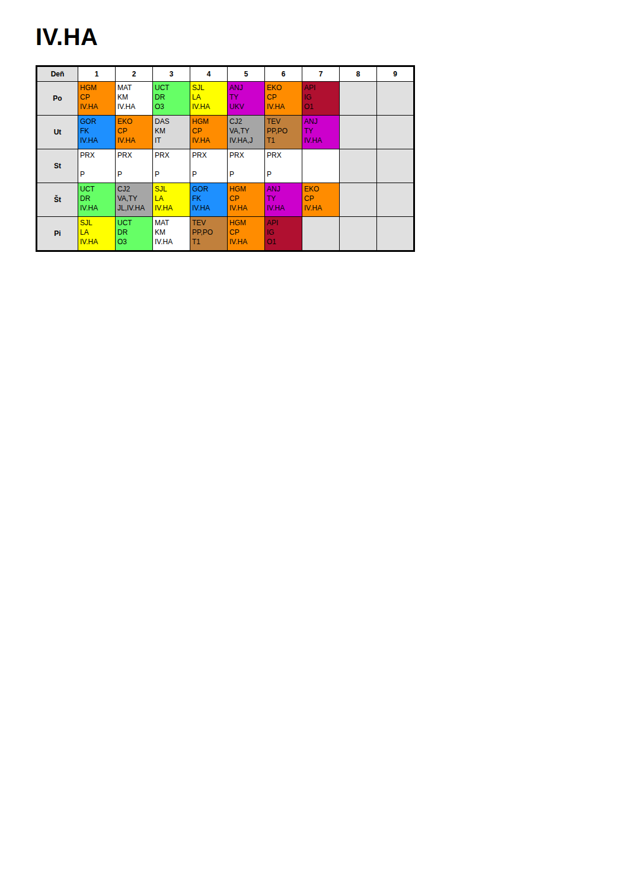IV.HA
| Deň | 1 | 2 | 3 | 4 | 5 | 6 | 7 | 8 | 9 |
| --- | --- | --- | --- | --- | --- | --- | --- | --- | --- |
| Po | HGM CP IV.HA | MAT KM IV.HA | UCT DR O3 | SJL LA IV.HA | ANJ TY UKV | EKO CP IV.HA | API IG O1 | | |
| Ut | GOR FK IV.HA | EKO CP IV.HA | DAS KM IT | HGM CP IV.HA | CJ2 VA,TY IV.HA,J | TEV PP,PO T1 | ANJ TY IV.HA | | |
| St | PRX P | PRX P | PRX P | PRX P | PRX P | PRX P | | | |
| Št | UCT DR IV.HA | CJ2 VA,TY JL,IV.HA | SJL LA IV.HA | GOR FK IV.HA | HGM CP IV.HA | ANJ TY IV.HA | EKO CP IV.HA | | |
| Pi | SJL LA IV.HA | UCT DR O3 | MAT KM IV.HA | TEV PP,PO T1 | HGM CP IV.HA | API IG O1 | | | |